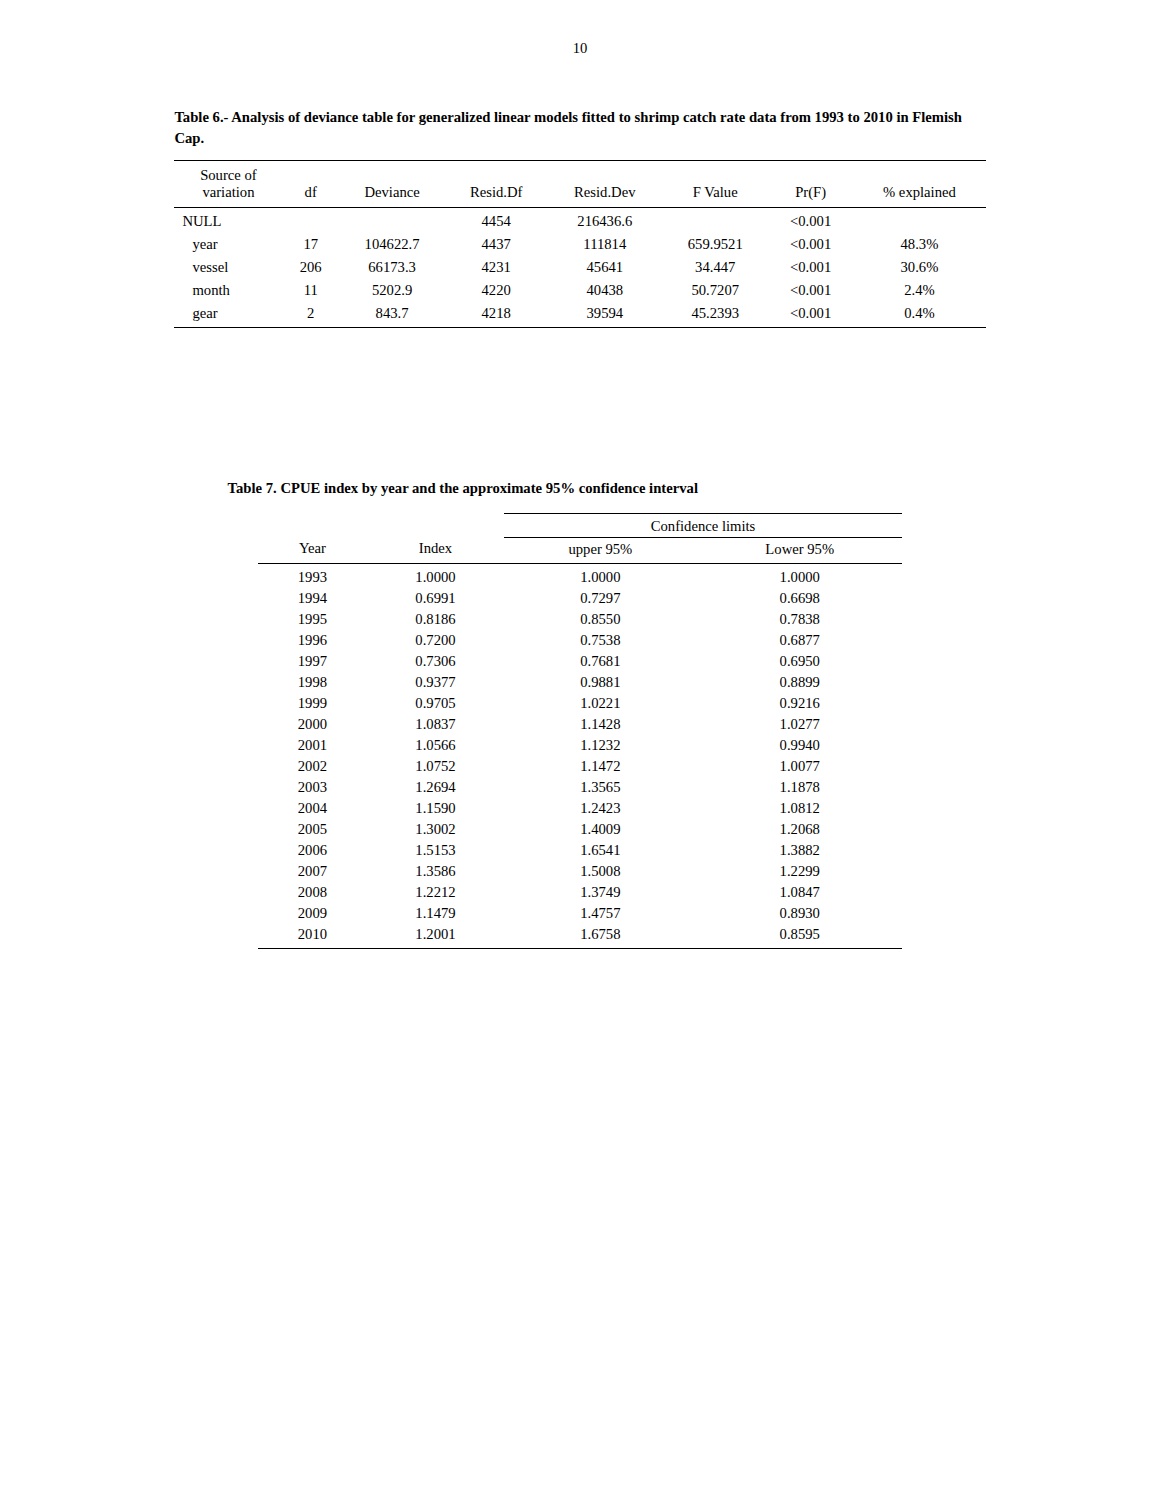10
Table 6.- Analysis of deviance table for generalized linear models fitted to shrimp catch rate data from 1993 to 2010 in Flemish Cap.
| Source of variation | df | Deviance | Resid.Df | Resid.Dev | F Value | Pr(F) | % explained |
| --- | --- | --- | --- | --- | --- | --- | --- |
| NULL | | | 4454 | 216436.6 | | <0.001 | |
| year | 17 | 104622.7 | 4437 | 111814 | 659.9521 | <0.001 | 48.3% |
| vessel | 206 | 66173.3 | 4231 | 45641 | 34.447 | <0.001 | 30.6% |
| month | 11 | 5202.9 | 4220 | 40438 | 50.7207 | <0.001 | 2.4% |
| gear | 2 | 843.7 | 4218 | 39594 | 45.2393 | <0.001 | 0.4% |
Table 7. CPUE index by year and the approximate 95% confidence interval
| | | Confidence limits |
| --- | --- | --- |
| Year | Index | upper 95% | Lower 95% |
| 1993 | 1.0000 | 1.0000 | 1.0000 |
| 1994 | 0.6991 | 0.7297 | 0.6698 |
| 1995 | 0.8186 | 0.8550 | 0.7838 |
| 1996 | 0.7200 | 0.7538 | 0.6877 |
| 1997 | 0.7306 | 0.7681 | 0.6950 |
| 1998 | 0.9377 | 0.9881 | 0.8899 |
| 1999 | 0.9705 | 1.0221 | 0.9216 |
| 2000 | 1.0837 | 1.1428 | 1.0277 |
| 2001 | 1.0566 | 1.1232 | 0.9940 |
| 2002 | 1.0752 | 1.1472 | 1.0077 |
| 2003 | 1.2694 | 1.3565 | 1.1878 |
| 2004 | 1.1590 | 1.2423 | 1.0812 |
| 2005 | 1.3002 | 1.4009 | 1.2068 |
| 2006 | 1.5153 | 1.6541 | 1.3882 |
| 2007 | 1.3586 | 1.5008 | 1.2299 |
| 2008 | 1.2212 | 1.3749 | 1.0847 |
| 2009 | 1.1479 | 1.4757 | 0.8930 |
| 2010 | 1.2001 | 1.6758 | 0.8595 |